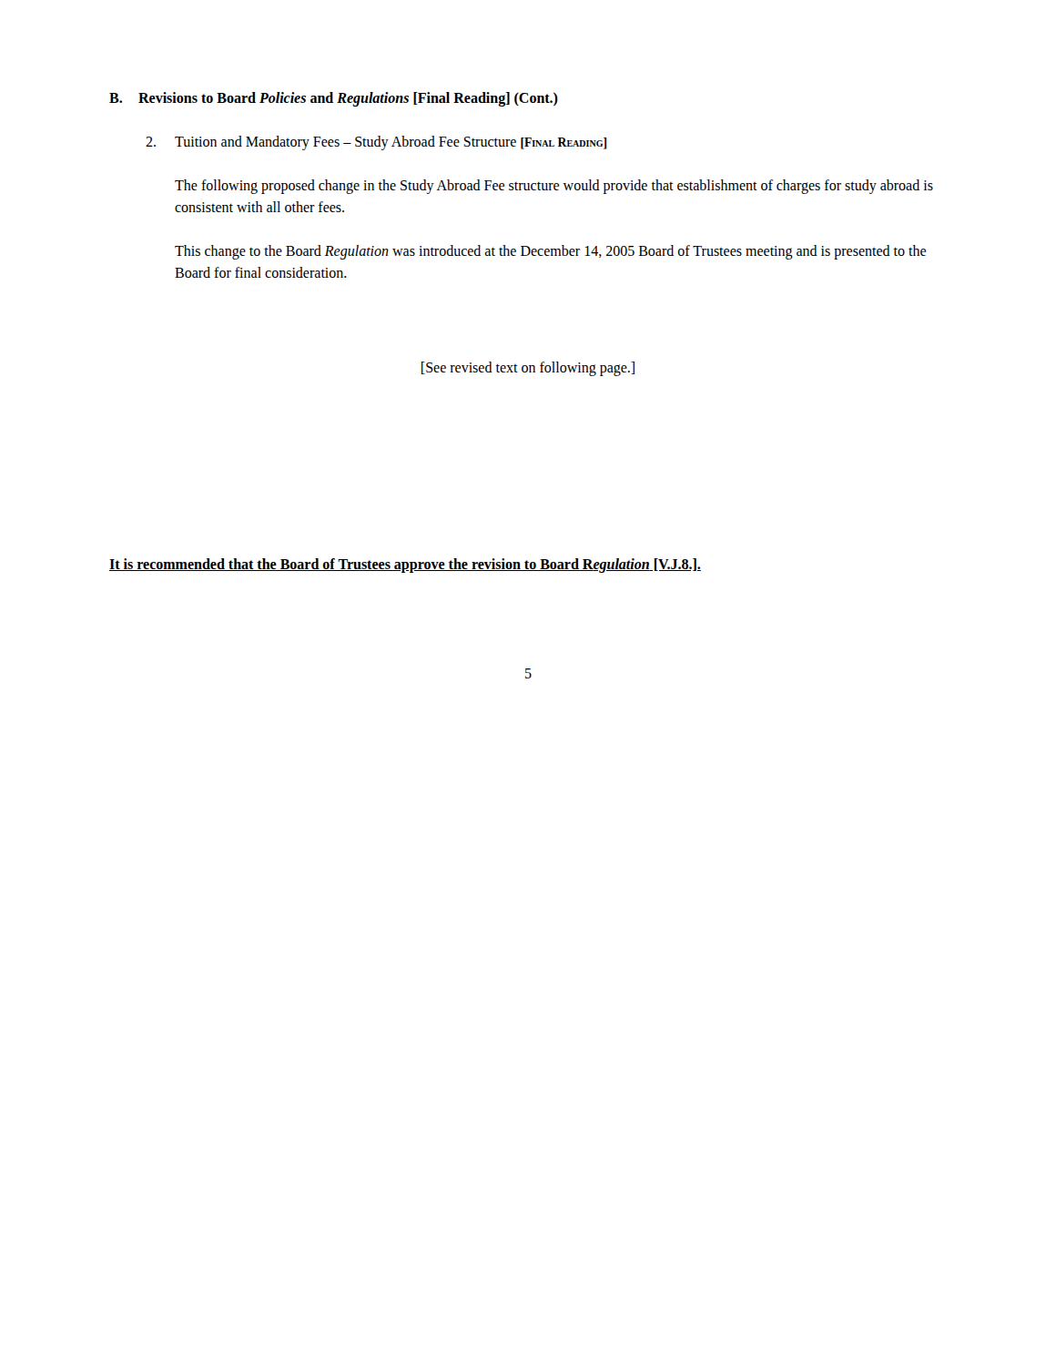B. Revisions to Board Policies and Regulations [Final Reading] (Cont.)
2. Tuition and Mandatory Fees – Study Abroad Fee Structure [Final Reading]
The following proposed change in the Study Abroad Fee structure would provide that establishment of charges for study abroad is consistent with all other fees.
This change to the Board Regulation was introduced at the December 14, 2005 Board of Trustees meeting and is presented to the Board for final consideration.
[See revised text on following page.]
It is recommended that the Board of Trustees approve the revision to Board Regulation [V.J.8.].
5